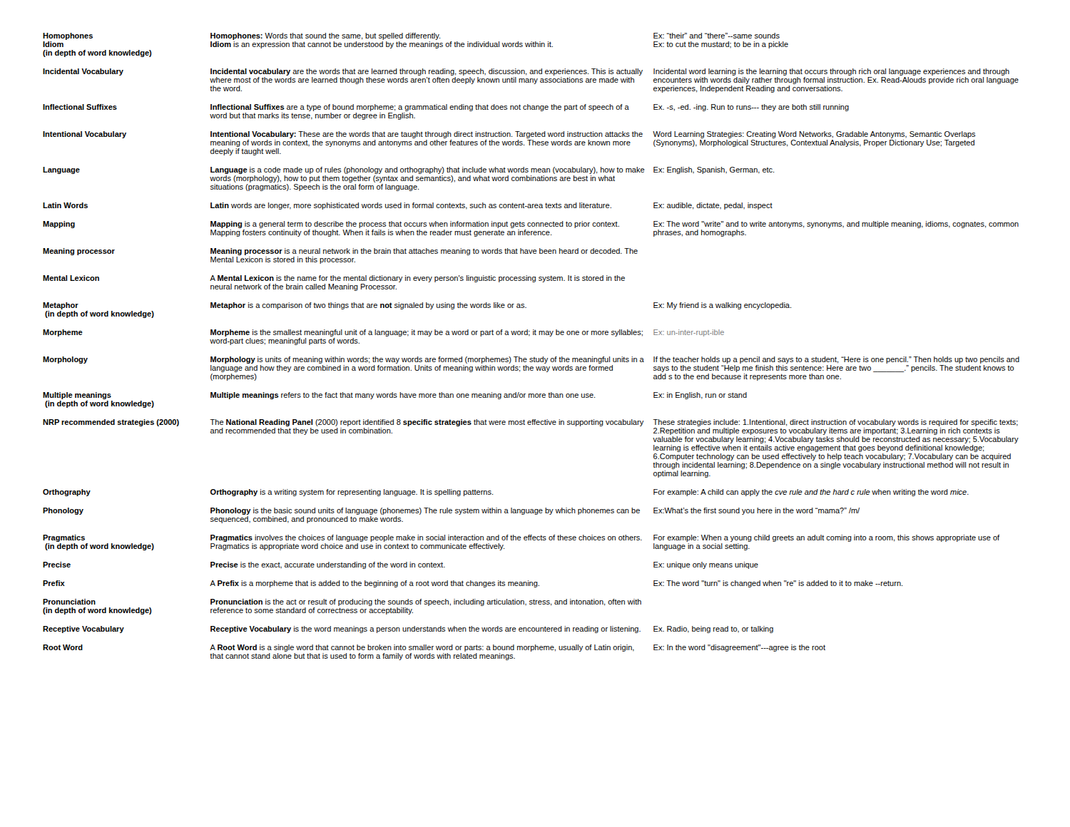| Homophones Idiom (in depth of word knowledge) | Homophones: Words that sound the same, but spelled differently. Idiom is an expression that cannot be understood by the meanings of the individual words within it. | Ex: “their” and “there”--same sounds Ex: to cut the mustard; to be in a pickle |
| Incidental Vocabulary | Incidental vocabulary are the words that are learned through reading, speech, discussion, and experiences. This is actually where most of the words are learned though these words aren’t often deeply known until many associations are made with the word. | Incidental word learning is the learning that occurs through rich oral language experiences and through encounters with words daily rather through formal instruction. Ex. Read-Alouds provide rich oral language experiences, Independent Reading and conversations. |
| Inflectional Suffixes | Inflectional Suffixes are a type of bound morpheme; a grammatical ending that does not change the part of speech of a word but that marks its tense, number or degree in English. | Ex. -s, -ed. -ing. Run to runs--- they are both still running |
| Intentional Vocabulary | Intentional Vocabulary: These are the words that are taught through direct instruction. Targeted word instruction attacks the meaning of words in context, the synonyms and antonyms and other features of the words. These words are known more deeply if taught well. | Word Learning Strategies: Creating Word Networks, Gradable Antonyms, Semantic Overlaps (Synonyms), Morphological Structures, Contextual Analysis, Proper Dictionary Use; Targeted |
| Language | Language is a code made up of rules (phonology and orthography) that include what words mean (vocabulary), how to make words (morphology), how to put them together (syntax and semantics), and what word combinations are best in what situations (pragmatics). Speech is the oral form of language. | Ex: English, Spanish, German, etc. |
| Latin Words | Latin words are longer, more sophisticated words used in formal contexts, such as content-area texts and literature. | Ex: audible, dictate, pedal, inspect |
| Mapping | Mapping is a general term to describe the process that occurs when information input gets connected to prior context. Mapping fosters continuity of thought. When it fails is when the reader must generate an inference. | Ex: The word "write" and to write antonyms, synonyms, and multiple meaning, idioms, cognates, common phrases, and homographs. |
| Meaning processor | Meaning processor is a neural network in the brain that attaches meaning to words that have been heard or decoded. The Mental Lexicon is stored in this processor. | |
| Mental Lexicon | A Mental Lexicon is the name for the mental dictionary in every person's linguistic processing system. It is stored in the neural network of the brain called Meaning Processor. | |
| Metaphor (in depth of word knowledge) | Metaphor is a comparison of two things that are not signaled by using the words like or as. | Ex: My friend is a walking encyclopedia. |
| Morpheme | Morpheme is the smallest meaningful unit of a language; it may be a word or part of a word; it may be one or more syllables; word-part clues; meaningful parts of words. | Ex: un-inter-rupt-ible |
| Morphology | Morphology is units of meaning within words; the way words are formed (morphemes) The study of the meaningful units in a language and how they are combined in a word formation. Units of meaning within words; the way words are formed (morphemes) | If the teacher holds up a pencil and says to a student, “Here is one pencil.” Then holds up two pencils and says to the student “Help me finish this sentence: Here are two _______.” pencils. The student knows to add s to the end because it represents more than one. |
| Multiple meanings (in depth of word knowledge) | Multiple meanings refers to the fact that many words have more than one meaning and/or more than one use. | Ex: in English, run or stand |
| NRP recommended strategies (2000) | The National Reading Panel (2000) report identified 8 specific strategies that were most effective in supporting vocabulary and recommended that they be used in combination. | These strategies include: 1.Intentional, direct instruction of vocabulary words is required for specific texts; 2.Repetition and multiple exposures to vocabulary items are important; 3.Learning in rich contexts is valuable for vocabulary learning; 4.Vocabulary tasks should be reconstructed as necessary; 5.Vocabulary learning is effective when it entails active engagement that goes beyond definitional knowledge; 6.Computer technology can be used effectively to help teach vocabulary; 7.Vocabulary can be acquired through incidental learning; 8.Dependence on a single vocabulary instructional method will not result in optimal learning. |
| Orthography | Orthography is a writing system for representing language. It is spelling patterns. | For example: A child can apply the cve rule and the hard c rule when writing the word mice . |
| Phonology | Phonology is the basic sound units of language (phonemes) The rule system within a language by which phonemes can be sequenced, combined, and pronounced to make words. | Ex:What’s the first sound you here in the word “mama?” /m/ |
| Pragmatics (in depth of word knowledge) | Pragmatics involves the choices of language people make in social interaction and of the effects of these choices on others. Pragmatics is appropriate word choice and use in context to communicate effectively. | For example: When a young child greets an adult coming into a room, this shows appropriate use of language in a social setting. |
| Precise | Precise is the exact, accurate understanding of the word in context. | Ex: unique only means unique |
| Prefix | A Prefix is a morpheme that is added to the beginning of a root word that changes its meaning. | Ex: The word "turn" is changed when "re" is added to it to make --return. |
| Pronunciation (in depth of word knowledge) | Pronunciation is the act or result of producing the sounds of speech, including articulation, stress, and intonation, often with reference to some standard of correctness or acceptability. | |
| Receptive Vocabulary | Receptive Vocabulary is the word meanings a person understands when the words are encountered in reading or listening. | Ex. Radio, being read to, or talking |
| Root Word | A Root Word is a single word that cannot be broken into smaller word or parts: a bound morpheme, usually of Latin origin, that cannot stand alone but that is used to form a family of words with related meanings. | Ex: In the word "disagreement"---agree is the root |